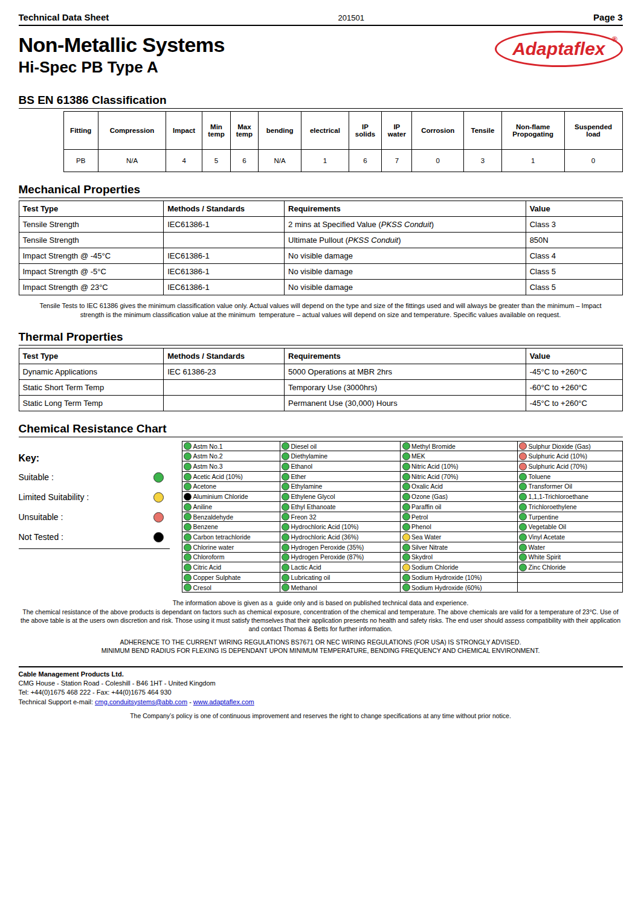Technical Data Sheet 201501 Page 3
Non-Metallic Systems
Hi-Spec PB Type A
Adaptaflex®
BS EN 61386 Classification
| | Fitting | Compression | Impact | Min temp | Max temp | bending | electrical | IP solids | IP water | Corrosion | Tensile | Non-flame Propogating | Suspended load |
| --- | --- | --- | --- | --- | --- | --- | --- | --- | --- | --- | --- | --- | --- |
| | PB | N/A | 4 | 5 | 6 | N/A | 1 | 6 | 7 | 0 | 3 | 1 | 0 |
Mechanical Properties
| Test Type | Methods / Standards | Requirements | Value |
| --- | --- | --- | --- |
| Tensile Strength | IEC61386-1 | 2 mins at Specified Value ( PKSS Conduit ) | Class 3 |
| Tensile Strength | | Ultimate Pullout ( PKSS Conduit ) | 850N |
| Impact Strength @ -45°C | IEC61386-1 | No visible damage | Class 4 |
| Impact Strength @ -5°C | IEC61386-1 | No visible damage | Class 5 |
| Impact Strength @ 23°C | IEC61386-1 | No visible damage | Class 5 |
Tensile Tests to IEC 61386 gives the minimum classification value only. Actual values will depend on the type and size of the fittings used and will always be greater than the minimum – Impact strength is the minimum classification value at the minimum temperature – actual values will depend on size and temperature. Specific values available on request.
Thermal Properties
| Test Type | Methods / Standards | Requirements | Value |
| --- | --- | --- | --- |
| Dynamic Applications | IEC 61386-23 | 5000 Operations at MBR 2hrs | -45°C to +260°C |
| Static Short Term Temp | | Temporary Use (3000hrs) | -60°C to +260°C |
| Static Long Term Temp | | Permanent Use (30,000) Hours | -45°C to +260°C |
Chemical Resistance Chart
Key:
Suitable :
Limited Suitability :
Unsuitable :
Not Tested :
| | Astm No.1 | | Diesel oil | | Methyl Bromide | | Sulphur Dioxide (Gas) |
| | Astm No.2 | | Diethylamine | | MEK | | Sulphuric Acid (10%) |
| | Astm No.3 | | Ethanol | | Nitric Acid (10%) | | Sulphuric Acid (70%) |
| | Acetic Acid (10%) | | Ether | | Nitric Acid (70%) | | Toluene |
| | Acetone | | Ethylamine | | Oxalic Acid | | Transformer Oil |
| | Aluminium Chloride | | Ethylene Glycol | | Ozone (Gas) | | 1,1,1-Trichloroethane |
| | Aniline | | Ethyl Ethanoate | | Paraffin oil | | Trichloroethylene |
| | Benzaldehyde | | Freon 32 | | Petrol | | Turpentine |
| | Benzene | | Hydrochloric Acid (10%) | | Phenol | | Vegetable Oil |
| | Carbon tetrachloride | | Hydrochloric Acid (36%) | | Sea Water | | Vinyl Acetate |
| | Chlorine water | | Hydrogen Peroxide (35%) | | Silver Nitrate | | Water |
| | Chloroform | | Hydrogen Peroxide (87%) | | Skydrol | | White Spirit |
| | Citric Acid | | Lactic Acid | | Sodium Chloride | | Zinc Chloride |
| | Copper Sulphate | | Lubricating oil | | Sodium Hydroxide (10%) | |
| | Cresol | | Methanol | | Sodium Hydroxide (60%) | |
The information above is given as a guide only and is based on published technical data and experience.
The chemical resistance of the above products is dependant on factors such as chemical exposure, concentration of the chemical and temperature. The above chemicals are valid for a temperature of 23°C. Use of the above table is at the users own discretion and risk. Those using it must satisfy themselves that their application presents no health and safety risks. The end user should assess compatibility with their application and contact Thomas & Betts for further information.
ADHERENCE TO THE CURRENT WIRING REGULATIONS BS7671 OR NEC WIRING REGULATIONS (FOR USA) IS STRONGLY ADVISED.
MINIMUM BEND RADIUS FOR FLEXING IS DEPENDANT UPON MINIMUM TEMPERATURE, BENDING FREQUENCY AND CHEMICAL ENVIRONMENT.
Cable Management Products Ltd.
CMG House - Station Road - Coleshill - B46 1HT - United Kingdom
Tel: +44(0)1675 468 222 - Fax: +44(0)1675 464 930
Technical Support e-mail: cmg.conduitsystems@abb.com - www.adaptaflex.com
The Company’s policy is one of continuous improvement and reserves the right to change specifications at any time without prior notice.